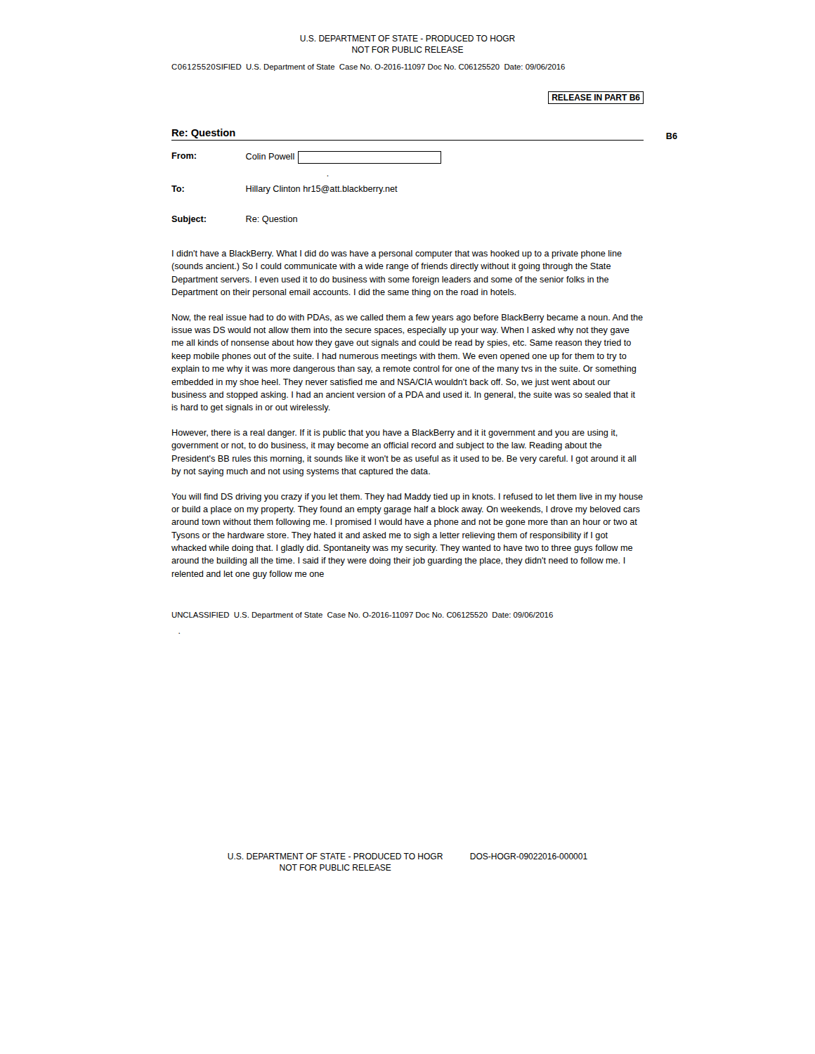U.S. DEPARTMENT OF STATE - PRODUCED TO HOGR
NOT FOR PUBLIC RELEASE
C06125520 SIFIED U.S. Department of State Case No. O-2016-11097 Doc No. C06125520 Date: 09/06/2016
RELEASE IN PART B6
Re: Question
| From: | Colin Powell |
| | . |
| To: | Hillary Clinton hr15@att.blackberry.net |
| Subject: | Re: Question |
B6
I didn't have a BlackBerry. What I did do was have a personal computer that was hooked up to a private phone line (sounds ancient.) So I could communicate with a wide range of friends directly without it going through the State Department servers. I even used it to do business with some foreign leaders and some of the senior folks in the Department on their personal email accounts. I did the same thing on the road in hotels.
Now, the real issue had to do with PDAs, as we called them a few years ago before BlackBerry became a noun. And the issue was DS would not allow them into the secure spaces, especially up your way. When I asked why not they gave me all kinds of nonsense about how they gave out signals and could be read by spies, etc. Same reason they tried to keep mobile phones out of the suite. I had numerous meetings with them. We even opened one up for them to try to explain to me why it was more dangerous than say, a remote control for one of the many tvs in the suite. Or something embedded in my shoe heel. They never satisfied me and NSA/CIA wouldn't back off. So, we just went about our business and stopped asking. I had an ancient version of a PDA and used it. In general, the suite was so sealed that it is hard to get signals in or out wirelessly.
However, there is a real danger. If it is public that you have a BlackBerry and it it government and you are using it, government or not, to do business, it may become an official record and subject to the law. Reading about the President's BB rules this morning, it sounds like it won't be as useful as it used to be. Be very careful. I got around it all by not saying much and not using systems that captured the data.
You will find DS driving you crazy if you let them. They had Maddy tied up in knots. I refused to let them live in my house or build a place on my property. They found an empty garage half a block away. On weekends, I drove my beloved cars around town without them following me. I promised I would have a phone and not be gone more than an hour or two at Tysons or the hardware store. They hated it and asked me to sigh a letter relieving them of responsibility if I got whacked while doing that. I gladly did. Spontaneity was my security. They wanted to have two to three guys follow me around the building all the time. I said if they were doing their job guarding the place, they didn't need to follow me. I relented and let one guy follow me one
UNCLASSIFIED U.S. Department of State Case No. O-2016-11097 Doc No. C06125520 Date: 09/06/2016
.
U.S. DEPARTMENT OF STATE - PRODUCED TO HOGR
NOT FOR PUBLIC RELEASE
DOS-HOGR-09022016-000001